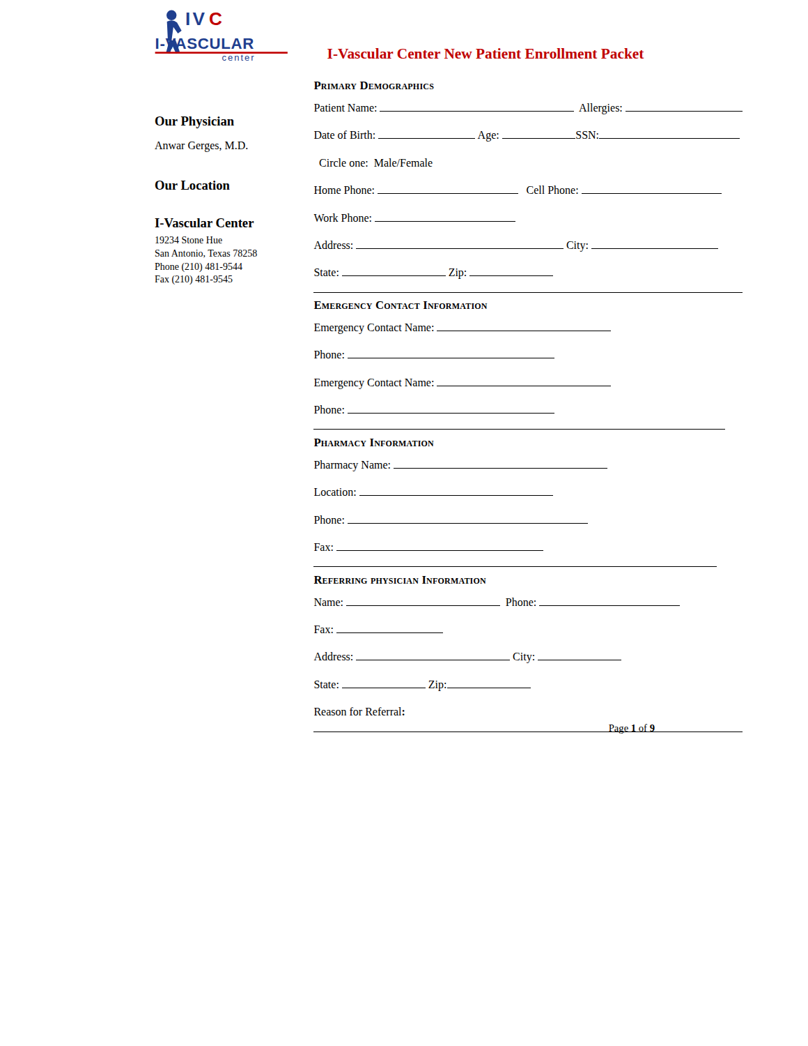I V C I-VASCULAR center
I-Vascular Center New Patient Enrollment Packet
Our Physician
Anwar Gerges, M.D.
Our Location
I-Vascular Center
19234 Stone Hue
San Antonio, Texas 78258
Phone (210) 481-9544
Fax (210) 481-9545
Primary Demographics
Patient Name: Allergies:
Date of Birth: Age: SSN:
Circle one: Male/Female
Home Phone: Cell Phone:
Work Phone:
Address: City:
State: Zip:
Emergency Contact Information
Emergency Contact Name:
Phone:
Emergency Contact Name:
Phone:
Pharmacy Information
Pharmacy Name:
Location:
Phone:
Fax:
Referring physician Information
Name: Phone:
Fax:
Address: City:
State: Zip:
Reason for Referral:
Page 1 of 9